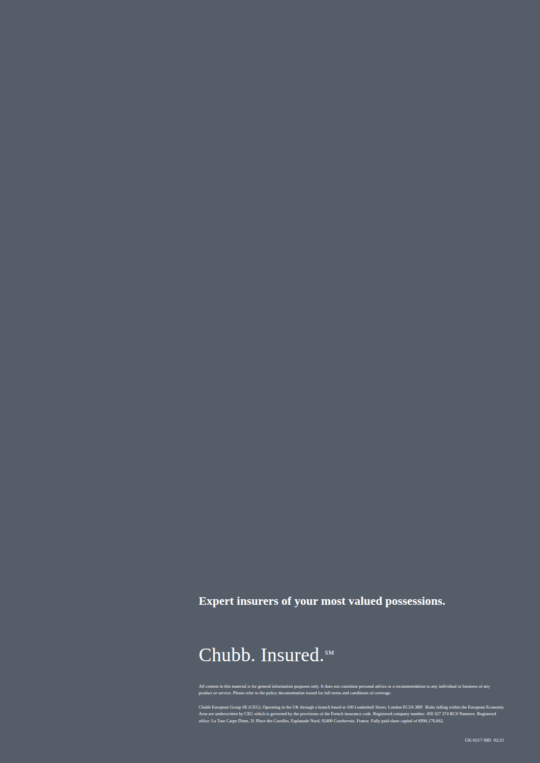Expert insurers of your most valued possessions.
Chubb. Insured.SM
All content in this material is for general information purposes only. It does not constitute personal advice or a recommendation to any individual or business of any product or service. Please refer to the policy documentation issued for full terms and conditions of coverage.
Chubb European Group SE (CEG). Operating in the UK through a branch based at 100 Leadenhall Street, London EC3A 3BP. Risks falling within the European Economic Area are underwritten by CEG which is governed by the provisions of the French insurance code. Registered company number: 450 327 374 RCS Nanterre. Registered office: La Tour Carpe Diem, 31 Place des Corolles, Esplanade Nord, 92400 Courbevoie, France. Fully paid share capital of €896,176,662.
UK-0217-MD 02/21